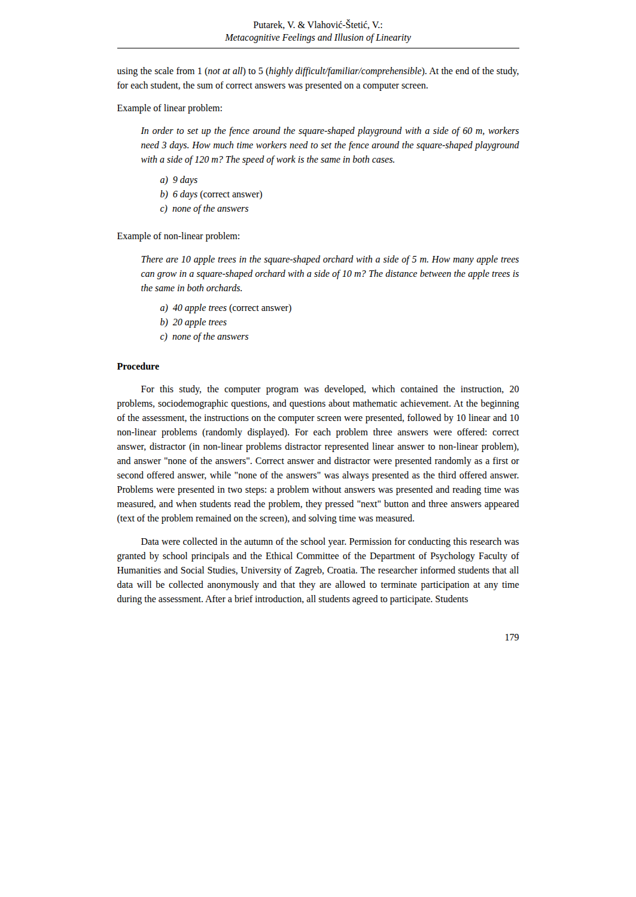Putarek, V. & Vlahović-Štetić, V.:
Metacognitive Feelings and Illusion of Linearity
using the scale from 1 (not at all) to 5 (highly difficult/familiar/comprehensible). At the end of the study, for each student, the sum of correct answers was presented on a computer screen.
Example of linear problem:
In order to set up the fence around the square-shaped playground with a side of 60 m, workers need 3 days. How much time workers need to set the fence around the square-shaped playground with a side of 120 m? The speed of work is the same in both cases.
a) 9 days
b) 6 days (correct answer)
c) none of the answers
Example of non-linear problem:
There are 10 apple trees in the square-shaped orchard with a side of 5 m. How many apple trees can grow in a square-shaped orchard with a side of 10 m? The distance between the apple trees is the same in both orchards.
a) 40 apple trees (correct answer)
b) 20 apple trees
c) none of the answers
Procedure
For this study, the computer program was developed, which contained the instruction, 20 problems, sociodemographic questions, and questions about mathematic achievement. At the beginning of the assessment, the instructions on the computer screen were presented, followed by 10 linear and 10 non-linear problems (randomly displayed). For each problem three answers were offered: correct answer, distractor (in non-linear problems distractor represented linear answer to non-linear problem), and answer "none of the answers". Correct answer and distractor were presented randomly as a first or second offered answer, while "none of the answers" was always presented as the third offered answer. Problems were presented in two steps: a problem without answers was presented and reading time was measured, and when students read the problem, they pressed "next" button and three answers appeared (text of the problem remained on the screen), and solving time was measured.
Data were collected in the autumn of the school year. Permission for conducting this research was granted by school principals and the Ethical Committee of the Department of Psychology Faculty of Humanities and Social Studies, University of Zagreb, Croatia. The researcher informed students that all data will be collected anonymously and that they are allowed to terminate participation at any time during the assessment. After a brief introduction, all students agreed to participate. Students
179